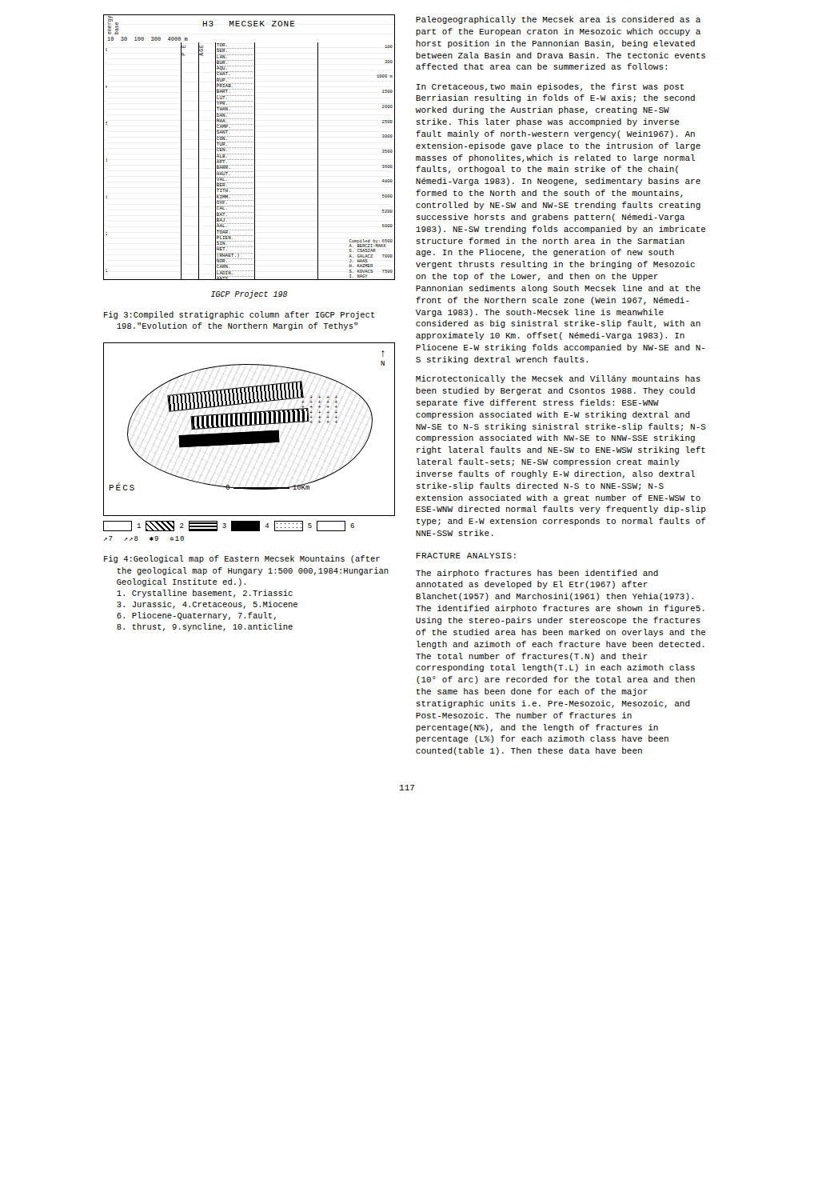H3 MECSEK ZONE
energy littoral wave base euphotic talus abyssal
10 30 100 300 4000 m
0 my 50100150200250
P E
AGE
TOR. SER. LAN. BUR. AQU. CHAT. RUP. PRIAB. BART. LUT. YPR. THAN. DAN. MAA. CAMP. SANT. CON. TUR. CEN. ALB. APT. BARR. HAUT. VAL. BER. TITH. KIMM. OXF. CAL. BAT. BAJ. AAL. TOAR. PLIEN. SIN. HET.(RHAET.) NOR. CARN. LADIN. ANIS. SCYT.
Compiled by:
A. BERCZI-MAKK
G. CSASZAR
A. GALACZ
J. HAAS
H. KAZMER
S. KOVACS
I. NAGY
A. VOROS
1003001000 m 1500200025003000350036004800500052006000650070007500
IGCP Project 198
Fig 3:Compiled stratigraphic column after IGCP Project 198."Evolution of the Northern Margin of Tethys"
↑N
+ + + + +
+ + + + +
+ + + + +
+ + + + +
+ + + + +
+ + + + +
PÉCS
0 10Km
1 2 3 4 5 6
↗7 ↗↗8 ✱9 ✲10
Fig 4:Geological map of Eastern Mecsek Mountains (after the geological map of Hungary 1:500 000,1984:Hungarian Geological Institute ed.). 1. Crystalline basement, 2.Triassic 3. Jurassic, 4.Cretaceous, 5.Miocene 6. Pliocene-Quaternary, 7.fault, 8. thrust, 9.syncline, 10.anticline
Paleogeographically the Mecsek area is considered as a part of the European craton in Mesozoic which occupy a horst position in the Pannonian Basin, being elevated between Zala Basin and Drava Basin. The tectonic events affected that area can be summerized as follows:
In Cretaceous,two main episodes, the first was post Berriasian resulting in folds of E-W axis; the second worked during the Austrian phase, creating NE-SW strike. This later phase was accompnied by inverse fault mainly of north-western vergency( Wein1967). An extension-episode gave place to the intrusion of large masses of phonolites,which is related to large normal faults, orthogoal to the main strike of the chain( Némedi-Varga 1983). In Neogene, sedimentary basins are formed to the North and the south of the mountains, controlled by NE-SW and NW-SE trending faults creating successive horsts and grabens pattern( Némedi-Varga 1983). NE-SW trending folds accompanied by an imbricate structure formed in the north area in the Sarmatian age. In the Pliocene, the generation of new south vergent thrusts resulting in the bringing of Mesozoic on the top of the Lower, and then on the Upper Pannonian sediments along South Mecsek line and at the front of the Northern scale zone (Wein 1967, Némedi-Varga 1983). The south-Mecsek line is meanwhile considered as big sinistral strike-slip fault, with an approximately 10 Km. offset( Némedi-Varga 1983). In Pliocene E-W striking folds accompanied by NW-SE and N-S striking dextral wrench faults.
Microtectonically the Mecsek and Villány mountains has been studied by Bergerat and Csontos 1988. They could separate five different stress fields: ESE-WNW compression associated with E-W striking dextral and NW-SE to N-S striking sinistral strike-slip faults; N-S compression associated with NW-SE to NNW-SSE striking right lateral faults and NE-SW to ENE-WSW striking left lateral fault-sets; NE-SW compression creat mainly inverse faults of roughly E-W direction, also dextral strike-slip faults directed N-S to NNE-SSW; N-S extension associated with a great number of ENE-WSW to ESE-WNW directed normal faults very frequently dip-slip type; and E-W extension corresponds to normal faults of NNE-SSW strike.
FRACTURE ANALYSIS:
The airphoto fractures has been identified and annotated as developed by El Etr(1967) after Blanchet(1957) and Marchosini(1961) then Yehia(1973). The identified airphoto fractures are shown in figure5. Using the stereo-pairs under stereoscope the fractures of the studied area has been marked on overlays and the length and azimoth of each fracture have been detected. The total number of fractures(T.N) and their corresponding total length(T.L) in each azimoth class (10° of arc) are recorded for the total area and then the same has been done for each of the major stratigraphic units i.e. Pre-Mesozoic, Mesozoic, and Post-Mesozoic. The number of fractures in percentage(N%), and the length of fractures in percentage (L%) for each azimoth class have been counted(table 1). Then these data have been
117